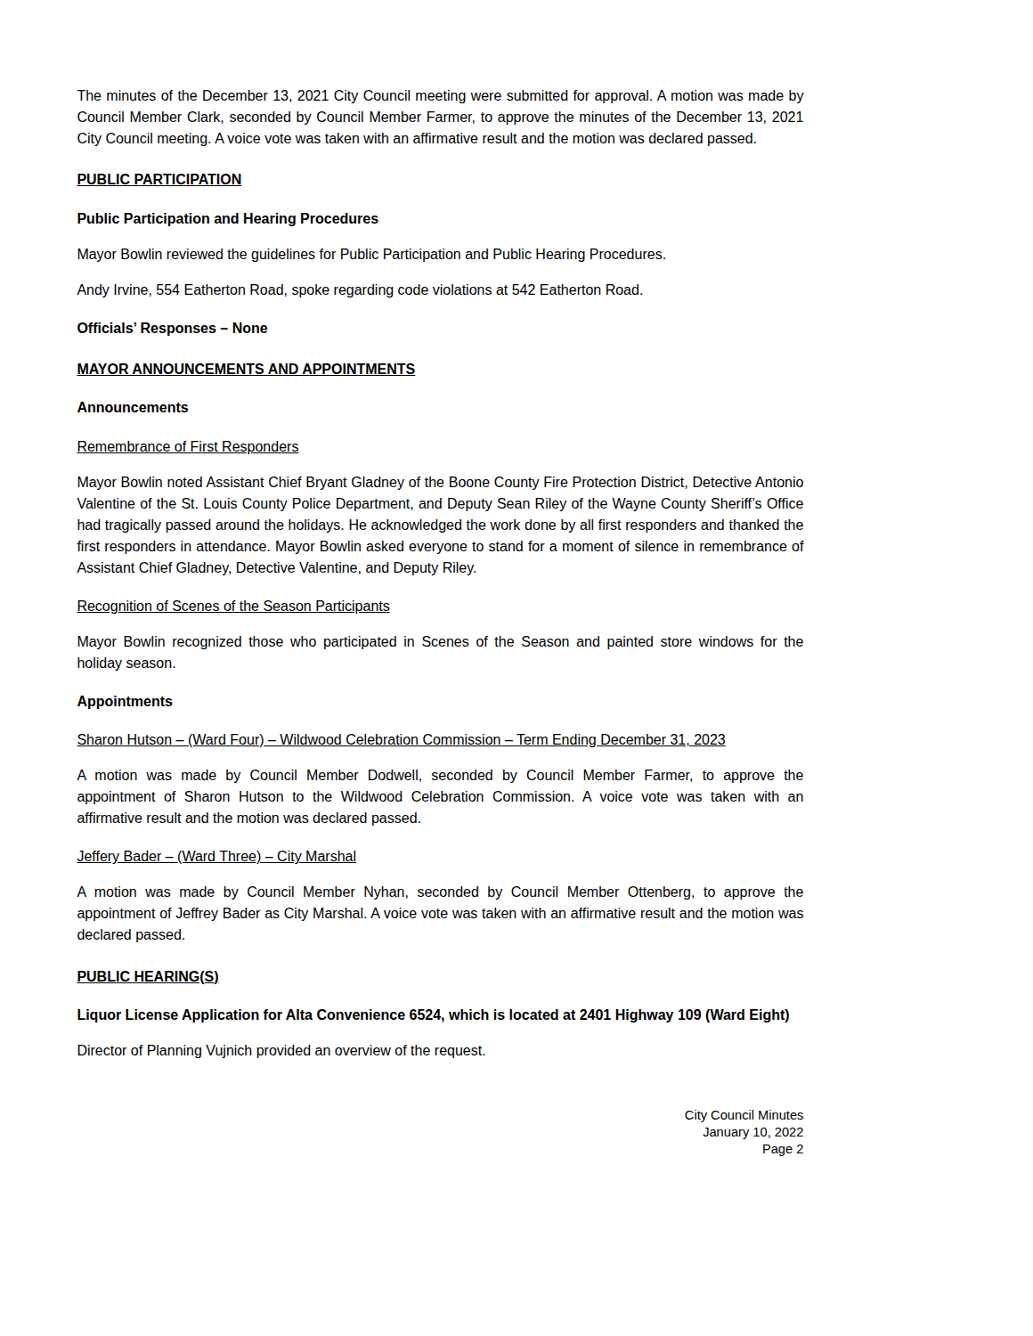The minutes of the December 13, 2021 City Council meeting were submitted for approval. A motion was made by Council Member Clark, seconded by Council Member Farmer, to approve the minutes of the December 13, 2021 City Council meeting. A voice vote was taken with an affirmative result and the motion was declared passed.
Public Participation
Public Participation and Hearing Procedures
Mayor Bowlin reviewed the guidelines for Public Participation and Public Hearing Procedures.
Andy Irvine, 554 Eatherton Road, spoke regarding code violations at 542 Eatherton Road.
Officials’ Responses – None
Mayor Announcements and Appointments
Announcements
Remembrance of First Responders
Mayor Bowlin noted Assistant Chief Bryant Gladney of the Boone County Fire Protection District, Detective Antonio Valentine of the St. Louis County Police Department, and Deputy Sean Riley of the Wayne County Sheriff’s Office had tragically passed around the holidays. He acknowledged the work done by all first responders and thanked the first responders in attendance. Mayor Bowlin asked everyone to stand for a moment of silence in remembrance of Assistant Chief Gladney, Detective Valentine, and Deputy Riley.
Recognition of Scenes of the Season Participants
Mayor Bowlin recognized those who participated in Scenes of the Season and painted store windows for the holiday season.
Appointments
Sharon Hutson – (Ward Four) – Wildwood Celebration Commission – Term Ending December 31, 2023
A motion was made by Council Member Dodwell, seconded by Council Member Farmer, to approve the appointment of Sharon Hutson to the Wildwood Celebration Commission. A voice vote was taken with an affirmative result and the motion was declared passed.
Jeffery Bader – (Ward Three) – City Marshal
A motion was made by Council Member Nyhan, seconded by Council Member Ottenberg, to approve the appointment of Jeffrey Bader as City Marshal. A voice vote was taken with an affirmative result and the motion was declared passed.
Public Hearing(s)
Liquor License Application for Alta Convenience 6524, which is located at 2401 Highway 109 (Ward Eight)
Director of Planning Vujnich provided an overview of the request.
City Council Minutes
January 10, 2022
Page 2